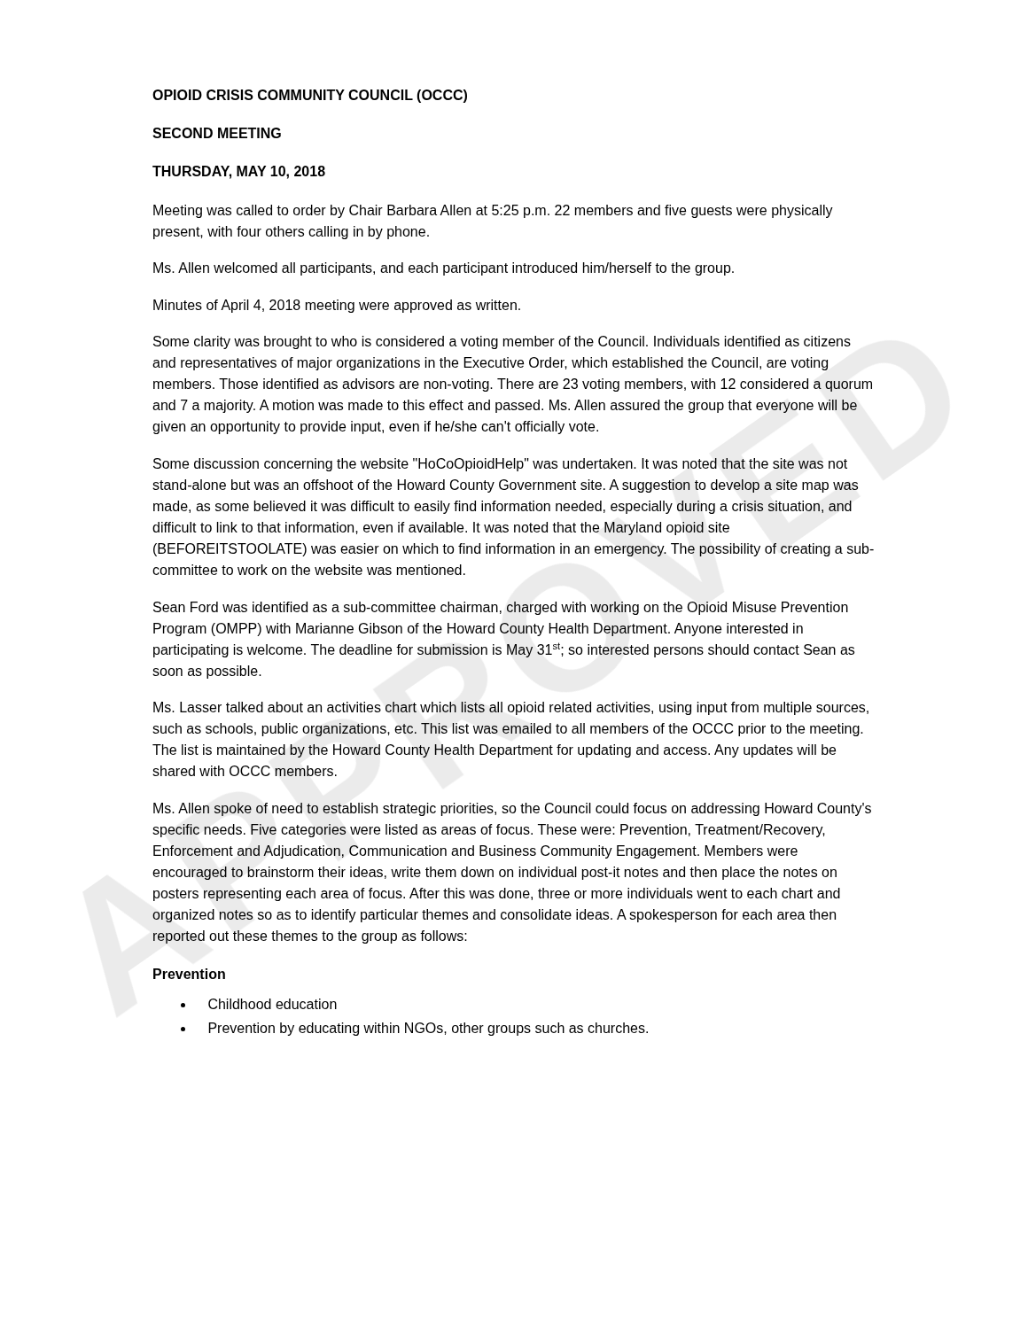APPROVED
OPIOID CRISIS COMMUNITY COUNCIL (OCCC)
SECOND MEETING
THURSDAY, MAY 10, 2018
Meeting was called to order by Chair Barbara Allen at 5:25 p.m. 22 members and five guests were physically present, with four others calling in by phone.
Ms. Allen welcomed all participants, and each participant introduced him/herself to the group.
Minutes of April 4, 2018 meeting were approved as written.
Some clarity was brought to who is considered a voting member of the Council. Individuals identified as citizens and representatives of major organizations in the Executive Order, which established the Council, are voting members. Those identified as advisors are non-voting. There are 23 voting members, with 12 considered a quorum and 7 a majority. A motion was made to this effect and passed. Ms. Allen assured the group that everyone will be given an opportunity to provide input, even if he/she can't officially vote.
Some discussion concerning the website "HoCoOpioidHelp" was undertaken. It was noted that the site was not stand-alone but was an offshoot of the Howard County Government site. A suggestion to develop a site map was made, as some believed it was difficult to easily find information needed, especially during a crisis situation, and difficult to link to that information, even if available. It was noted that the Maryland opioid site (BEFOREITSTOOLATE) was easier on which to find information in an emergency. The possibility of creating a sub-committee to work on the website was mentioned.
Sean Ford was identified as a sub-committee chairman, charged with working on the Opioid Misuse Prevention Program (OMPP) with Marianne Gibson of the Howard County Health Department. Anyone interested in participating is welcome. The deadline for submission is May 31st; so interested persons should contact Sean as soon as possible.
Ms. Lasser talked about an activities chart which lists all opioid related activities, using input from multiple sources, such as schools, public organizations, etc. This list was emailed to all members of the OCCC prior to the meeting. The list is maintained by the Howard County Health Department for updating and access. Any updates will be shared with OCCC members.
Ms. Allen spoke of need to establish strategic priorities, so the Council could focus on addressing Howard County's specific needs. Five categories were listed as areas of focus. These were: Prevention, Treatment/Recovery, Enforcement and Adjudication, Communication and Business Community Engagement. Members were encouraged to brainstorm their ideas, write them down on individual post-it notes and then place the notes on posters representing each area of focus. After this was done, three or more individuals went to each chart and organized notes so as to identify particular themes and consolidate ideas. A spokesperson for each area then reported out these themes to the group as follows:
Prevention
Childhood education
Prevention by educating within NGOs, other groups such as churches.